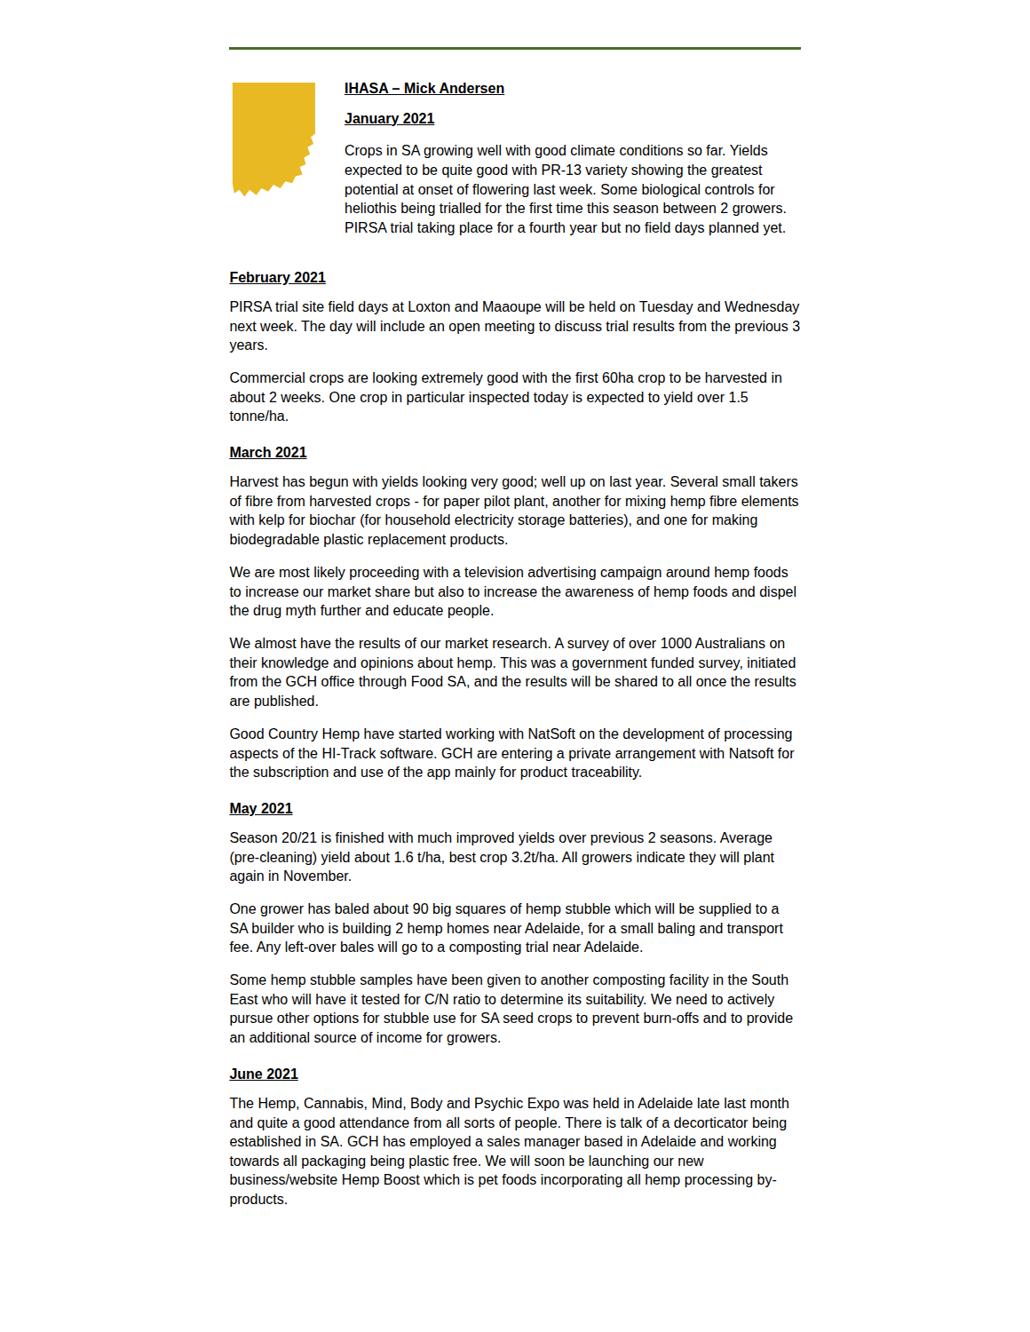IHASA – Mick Andersen
January 2021
Crops in SA growing well with good climate conditions so far. Yields expected to be quite good with PR-13 variety showing the greatest potential at onset of flowering last week. Some biological controls for heliothis being trialled for the first time this season between 2 growers. PIRSA trial taking place for a fourth year but no field days planned yet.
February 2021
PIRSA trial site field days at Loxton and Maaoupe will be held on Tuesday and Wednesday next week. The day will include an open meeting to discuss trial results from the previous 3 years.
Commercial crops are looking extremely good with the first 60ha crop to be harvested in about 2 weeks. One crop in particular inspected today is expected to yield over 1.5 tonne/ha.
March 2021
Harvest has begun with yields looking very good; well up on last year. Several small takers of fibre from harvested crops - for paper pilot plant, another for mixing hemp fibre elements with kelp for biochar (for household electricity storage batteries), and one for making biodegradable plastic replacement products.
We are most likely proceeding with a television advertising campaign around hemp foods to increase our market share but also to increase the awareness of hemp foods and dispel the drug myth further and educate people.
We almost have the results of our market research. A survey of over 1000 Australians on their knowledge and opinions about hemp. This was a government funded survey, initiated from the GCH office through Food SA, and the results will be shared to all once the results are published.
Good Country Hemp have started working with NatSoft on the development of processing aspects of the HI-Track software. GCH are entering a private arrangement with Natsoft for the subscription and use of the app mainly for product traceability.
May 2021
Season 20/21 is finished with much improved yields over previous 2 seasons. Average (pre-cleaning) yield about 1.6 t/ha, best crop 3.2t/ha. All growers indicate they will plant again in November.
One grower has baled about 90 big squares of hemp stubble which will be supplied to a SA builder who is building 2 hemp homes near Adelaide, for a small baling and transport fee. Any left-over bales will go to a composting trial near Adelaide.
Some hemp stubble samples have been given to another composting facility in the South East who will have it tested for C/N ratio to determine its suitability. We need to actively pursue other options for stubble use for SA seed crops to prevent burn-offs and to provide an additional source of income for growers.
June 2021
The Hemp, Cannabis, Mind, Body and Psychic Expo was held in Adelaide late last month and quite a good attendance from all sorts of people. There is talk of a decorticator being established in SA. GCH has employed a sales manager based in Adelaide and working towards all packaging being plastic free. We will soon be launching our new business/website Hemp Boost which is pet foods incorporating all hemp processing by-products.